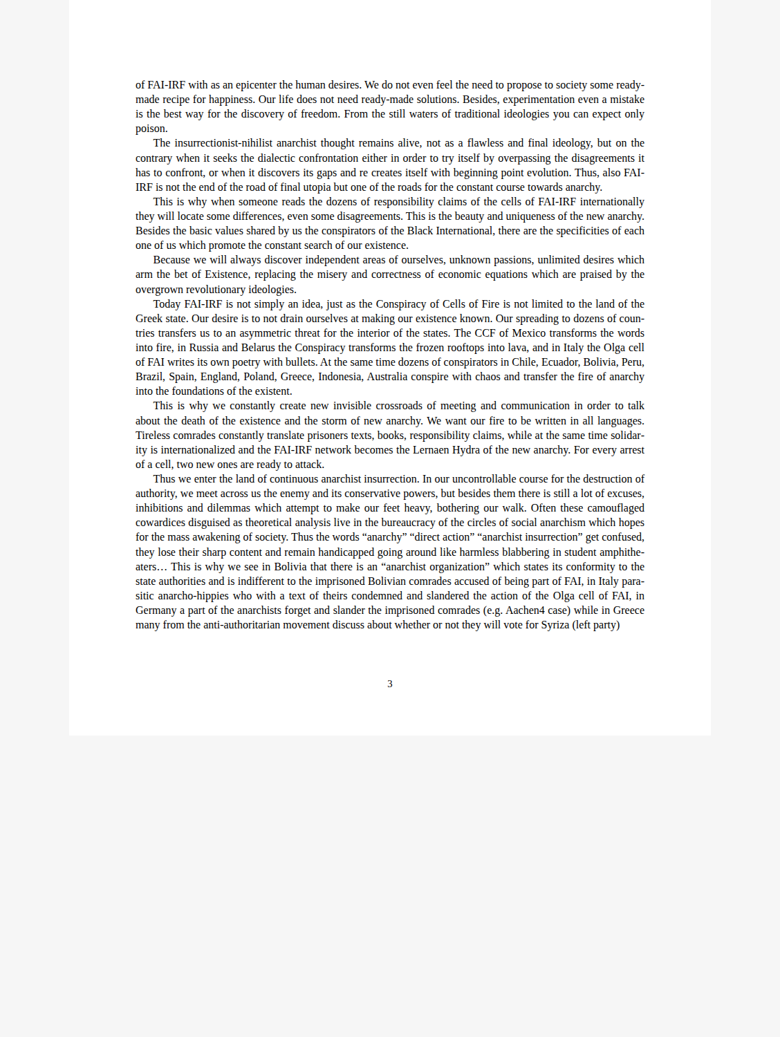of FAI-IRF with as an epicenter the human desires. We do not even feel the need to propose to society some ready-made recipe for happiness. Our life does not need ready-made solutions. Besides, experimentation even a mistake is the best way for the discovery of freedom. From the still waters of traditional ideologies you can expect only poison.
The insurrectionist-nihilist anarchist thought remains alive, not as a flawless and final ideology, but on the contrary when it seeks the dialectic confrontation either in order to try itself by overpassing the disagreements it has to confront, or when it discovers its gaps and re creates itself with beginning point evolution. Thus, also FAI-IRF is not the end of the road of final utopia but one of the roads for the constant course towards anarchy.
This is why when someone reads the dozens of responsibility claims of the cells of FAI-IRF internationally they will locate some differences, even some disagreements. This is the beauty and uniqueness of the new anarchy. Besides the basic values shared by us the conspirators of the Black International, there are the specificities of each one of us which promote the constant search of our existence.
Because we will always discover independent areas of ourselves, unknown passions, unlimited desires which arm the bet of Existence, replacing the misery and correctness of economic equations which are praised by the overgrown revolutionary ideologies.
Today FAI-IRF is not simply an idea, just as the Conspiracy of Cells of Fire is not limited to the land of the Greek state. Our desire is to not drain ourselves at making our existence known. Our spreading to dozens of countries transfers us to an asymmetric threat for the interior of the states. The CCF of Mexico transforms the words into fire, in Russia and Belarus the Conspiracy transforms the frozen rooftops into lava, and in Italy the Olga cell of FAI writes its own poetry with bullets. At the same time dozens of conspirators in Chile, Ecuador, Bolivia, Peru, Brazil, Spain, England, Poland, Greece, Indonesia, Australia conspire with chaos and transfer the fire of anarchy into the foundations of the existent.
This is why we constantly create new invisible crossroads of meeting and communication in order to talk about the death of the existence and the storm of new anarchy. We want our fire to be written in all languages. Tireless comrades constantly translate prisoners texts, books, responsibility claims, while at the same time solidarity is internationalized and the FAI-IRF network becomes the Lernaen Hydra of the new anarchy. For every arrest of a cell, two new ones are ready to attack.
Thus we enter the land of continuous anarchist insurrection. In our uncontrollable course for the destruction of authority, we meet across us the enemy and its conservative powers, but besides them there is still a lot of excuses, inhibitions and dilemmas which attempt to make our feet heavy, bothering our walk. Often these camouflaged cowardices disguised as theoretical analysis live in the bureaucracy of the circles of social anarchism which hopes for the mass awakening of society. Thus the words “anarchy” “direct action” “anarchist insurrection” get confused, they lose their sharp content and remain handicapped going around like harmless blabbering in student amphitheaters… This is why we see in Bolivia that there is an “anarchist organization” which states its conformity to the state authorities and is indifferent to the imprisoned Bolivian comrades accused of being part of FAI, in Italy parasitic anarcho-hippies who with a text of theirs condemned and slandered the action of the Olga cell of FAI, in Germany a part of the anarchists forget and slander the imprisoned comrades (e.g. Aachen4 case) while in Greece many from the anti-authoritarian movement discuss about whether or not they will vote for Syriza (left party)
3